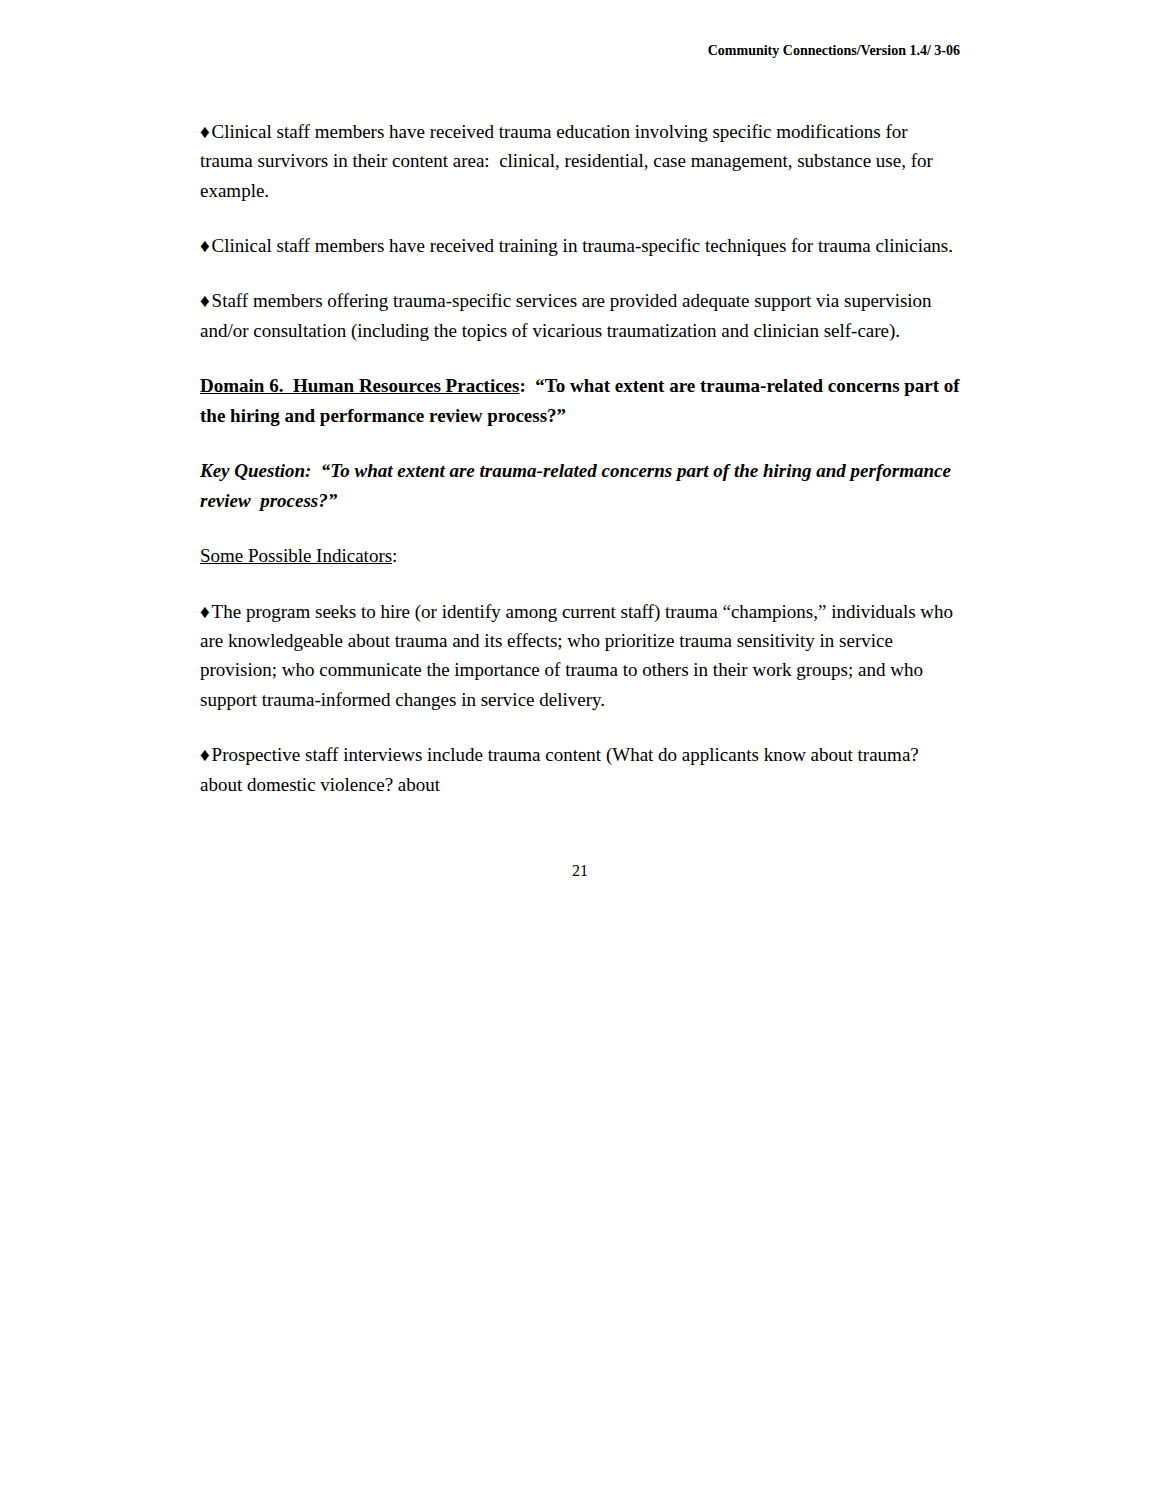Community Connections/Version 1.4/ 3-06
Clinical staff members have received trauma education involving specific modifications for trauma survivors in their content area: clinical, residential, case management, substance use, for example.
Clinical staff members have received training in trauma-specific techniques for trauma clinicians.
Staff members offering trauma-specific services are provided adequate support via supervision and/or consultation (including the topics of vicarious traumatization and clinician self-care).
Domain 6. Human Resources Practices: “To what extent are trauma-related concerns part of the hiring and performance review process?”
Key Question: “To what extent are trauma-related concerns part of the hiring and performance review process?”
Some Possible Indicators:
The program seeks to hire (or identify among current staff) trauma “champions,” individuals who are knowledgeable about trauma and its effects; who prioritize trauma sensitivity in service provision; who communicate the importance of trauma to others in their work groups; and who support trauma-informed changes in service delivery.
Prospective staff interviews include trauma content (What do applicants know about trauma? about domestic violence? about
21